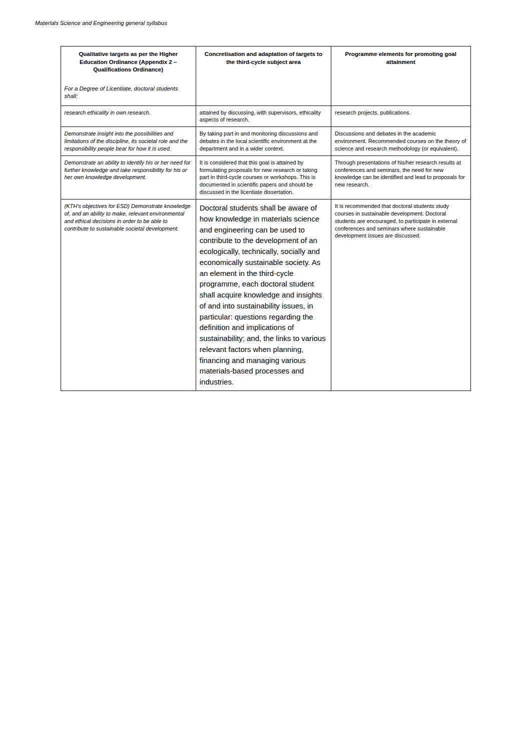Materials Science and Engineering general syllabus
| Qualitative targets as per the Higher Education Ordinance (Appendix 2 – Qualifications Ordinance) For a Degree of Licentiate, doctoral students shall: | Concretisation and adaptation of targets to the third-cycle subject area | Programme elements for promoting goal attainment |
| --- | --- | --- |
| research ethicality in own research. | attained by discussing, with supervisors, ethicality aspects of research. | research projects, publications. |
| Demonstrate insight into the possibilities and limitations of the discipline, its societal role and the responsibility people bear for how it is used. | By taking part in and monitoring discussions and debates in the local scientific environment at the department and in a wider context. | Discussions and debates in the academic environment. Recommended courses on the theory of science and research methodology (or equivalent). |
| Demonstrate an ability to identify his or her need for further knowledge and take responsibility for his or her own knowledge development. | It is considered that this goal is attained by formulating proposals for new research or taking part in third-cycle courses or workshops. This is documented in scientific papers and should be discussed in the licentiate dissertation. | Through presentations of his/her research results at conferences and seminars, the need for new knowledge can be identified and lead to proposals for new research. |
| (KTH's objectives for ESD) Demonstrate knowledge of, and an ability to make, relevant environmental and ethical decisions in order to be able to contribute to sustainable societal development. | Doctoral students shall be aware of how knowledge in materials science and engineering can be used to contribute to the development of an ecologically, technically, socially and economically sustainable society. As an element in the third-cycle programme, each doctoral student shall acquire knowledge and insights of and into sustainability issues, in particular: questions regarding the definition and implications of sustainability; and, the links to various relevant factors when planning, financing and managing various materials-based processes and industries. | It is recommended that doctoral students study courses in sustainable development. Doctoral students are encouraged, to participate in external conferences and seminars where sustainable development issues are discussed. |